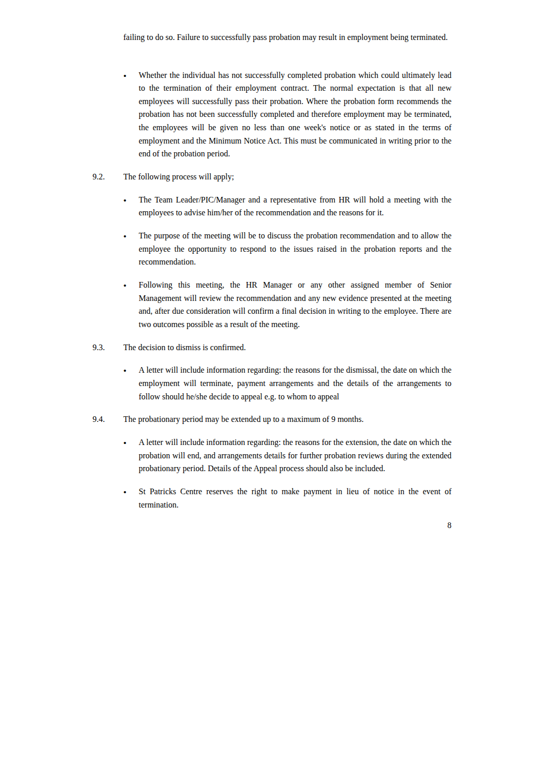failing to do so. Failure to successfully pass probation may result in employment being terminated.
Whether the individual has not successfully completed probation which could ultimately lead to the termination of their employment contract. The normal expectation is that all new employees will successfully pass their probation. Where the probation form recommends the probation has not been successfully completed and therefore employment may be terminated, the employees will be given no less than one week's notice or as stated in the terms of employment and the Minimum Notice Act. This must be communicated in writing prior to the end of the probation period.
9.2.
The following process will apply;
The Team Leader/PIC/Manager and a representative from HR will hold a meeting with the employees to advise him/her of the recommendation and the reasons for it.
The purpose of the meeting will be to discuss the probation recommendation and to allow the employee the opportunity to respond to the issues raised in the probation reports and the recommendation.
Following this meeting, the HR Manager or any other assigned member of Senior Management will review the recommendation and any new evidence presented at the meeting and, after due consideration will confirm a final decision in writing to the employee. There are two outcomes possible as a result of the meeting.
9.3.
The decision to dismiss is confirmed.
A letter will include information regarding: the reasons for the dismissal, the date on which the employment will terminate, payment arrangements and the details of the arrangements to follow should he/she decide to appeal e.g. to whom to appeal
9.4.
The probationary period may be extended up to a maximum of 9 months.
A letter will include information regarding: the reasons for the extension, the date on which the probation will end, and arrangements details for further probation reviews during the extended probationary period. Details of the Appeal process should also be included.
St Patricks Centre reserves the right to make payment in lieu of notice in the event of termination.
8